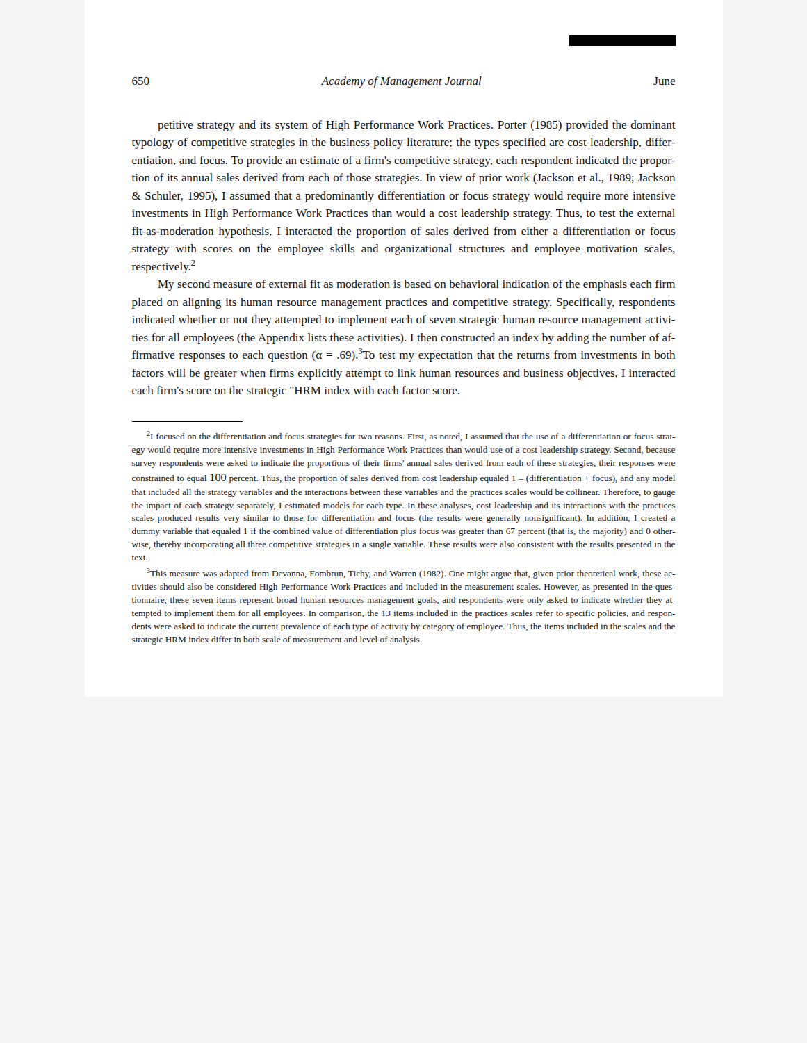650 Academy of Management Journal June
petitive strategy and its system of High Performance Work Practices. Porter (1985) provided the dominant typology of competitive strategies in the business policy literature; the types specified are cost leadership, differentiation, and focus. To provide an estimate of a firm's competitive strategy, each respondent indicated the proportion of its annual sales derived from each of those strategies. In view of prior work (Jackson et al., 1989; Jackson & Schuler, 1995), I assumed that a predominantly differentiation or focus strategy would require more intensive investments in High Performance Work Practices than would a cost leadership strategy. Thus, to test the external fit-as-moderation hypothesis, I interacted the proportion of sales derived from either a differentiation or focus strategy with scores on the employee skills and organizational structures and employee motivation scales, respectively.2
My second measure of external fit as moderation is based on behavioral indication of the emphasis each firm placed on aligning its human resource management practices and competitive strategy. Specifically, respondents indicated whether or not they attempted to implement each of seven strategic human resource management activities for all employees (the Appendix lists these activities). I then constructed an index by adding the number of affirmative responses to each question (α = .69).3To test my expectation that the returns from investments in both factors will be greater when firms explicitly attempt to link human resources and business objectives, I interacted each firm's score on the strategic "HRM index with each factor score.
2I focused on the differentiation and focus strategies for two reasons. First, as noted, I assumed that the use of a differentiation or focus strategy would require more intensive investments in High Performance Work Practices than would use of a cost leadership strategy. Second, because survey respondents were asked to indicate the proportions of their firms' annual sales derived from each of these strategies, their responses were constrained to equal 100 percent. Thus, the proportion of sales derived from cost leadership equaled 1 – (differentiation + focus), and any model that included all the strategy variables and the interactions between these variables and the practices scales would be collinear. Therefore, to gauge the impact of each strategy separately, I estimated models for each type. In these analyses, cost leadership and its interactions with the practices scales produced results very similar to those for differentiation and focus (the results were generally nonsignificant). In addition, I created a dummy variable that equaled 1 if the combined value of differentiation plus focus was greater than 67 percent (that is, the majority) and 0 otherwise, thereby incorporating all three competitive strategies in a single variable. These results were also consistent with the results presented in the text.
3This measure was adapted from Devanna, Fombrun, Tichy, and Warren (1982). One might argue that, given prior theoretical work, these activities should also be considered High Performance Work Practices and included in the measurement scales. However, as presented in the questionnaire, these seven items represent broad human resources management goals, and respondents were only asked to indicate whether they attempted to implement them for all employees. In comparison, the 13 items included in the practices scales refer to specific policies, and respondents were asked to indicate the current prevalence of each type of activity by category of employee. Thus, the items included in the scales and the strategic HRM index differ in both scale of measurement and level of analysis.